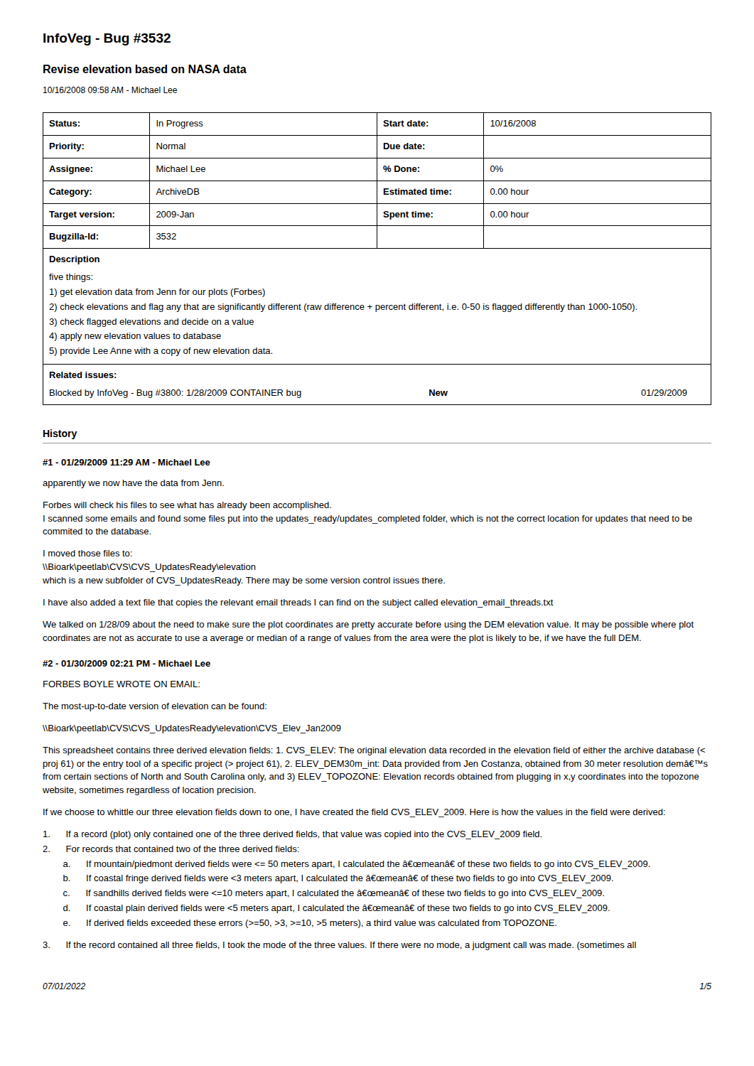InfoVeg - Bug #3532
Revise elevation based on NASA data
10/16/2008 09:58 AM - Michael Lee
| Status: | In Progress | Start date: | 10/16/2008 |
| Priority: | Normal | Due date: | |
| Assignee: | Michael Lee | % Done: | 0% |
| Category: | ArchiveDB | Estimated time: | 0.00 hour |
| Target version: | 2009-Jan | Spent time: | 0.00 hour |
| Bugzilla-Id: | 3532 | | |
Description
five things:
1) get elevation data from Jenn for our plots (Forbes)
2) check elevations and flag any that are significantly different (raw difference + percent different, i.e. 0-50 is flagged differently than 1000-1050).
3) check flagged elevations and decide on a value
4) apply new elevation values to database
5) provide Lee Anne with a copy of new elevation data.
Related issues:
Blocked by InfoVeg - Bug #3800: 1/28/2009 CONTAINER bug
New
01/29/2009
History
#1 - 01/29/2009 11:29 AM - Michael Lee
apparently we now have the data from Jenn.
Forbes will check his files to see what has already been accomplished.
I scanned some emails and found some files put into the updates_ready/updates_completed folder, which is not the correct location for updates that need to be commited to the database.
I moved those files to:
\\Bioark\peetlab\CVS\CVS_UpdatesReady\elevation
which is a new subfolder of CVS_UpdatesReady. There may be some version control issues there.
I have also added a text file that copies the relevant email threads I can find on the subject called elevation_email_threads.txt
We talked on 1/28/09 about the need to make sure the plot coordinates are pretty accurate before using the DEM elevation value. It may be possible where plot coordinates are not as accurate to use a average or median of a range of values from the area were the plot is likely to be, if we have the full DEM.
#2 - 01/30/2009 02:21 PM - Michael Lee
FORBES BOYLE WROTE ON EMAIL:
The most-up-to-date version of elevation can be found:
\\Bioark\peetlab\CVS\CVS_UpdatesReady\elevation\CVS_Elev_Jan2009
This spreadsheet contains three derived elevation fields: 1. CVS_ELEV: The original elevation data recorded in the elevation field of either the archive database (< proj 61) or the entry tool of a specific project (> project 61), 2. ELEV_DEM30m_int: Data provided from Jen Costanza, obtained from 30 meter resolution demâ€™s from certain sections of North and South Carolina only, and 3) ELEV_TOPOZONE: Elevation records obtained from plugging in x,y coordinates into the topozone website, sometimes regardless of location precision.
If we choose to whittle our three elevation fields down to one, I have created the field CVS_ELEV_2009. Here is how the values in the field were derived:
1. If a record (plot) only contained one of the three derived fields, that value was copied into the CVS_ELEV_2009 field.
2. For records that contained two of the three derived fields:
a. If mountain/piedmont derived fields were <= 50 meters apart, I calculated the â€œmeanâ€ of these two fields to go into CVS_ELEV_2009.
b. If coastal fringe derived fields were <3 meters apart, I calculated the â€œmeanâ€ of these two fields to go into CVS_ELEV_2009.
c. If sandhills derived fields were <=10 meters apart, I calculated the â€œmeanâ€ of these two fields to go into CVS_ELEV_2009.
d. If coastal plain derived fields were <5 meters apart, I calculated the â€œmeanâ€ of these two fields to go into CVS_ELEV_2009.
e. If derived fields exceeded these errors (>=50, >3, >=10, >5 meters), a third value was calculated from TOPOZONE.
3. If the record contained all three fields, I took the mode of the three values. If there were no mode, a judgment call was made. (sometimes all
07/01/2022
1/5